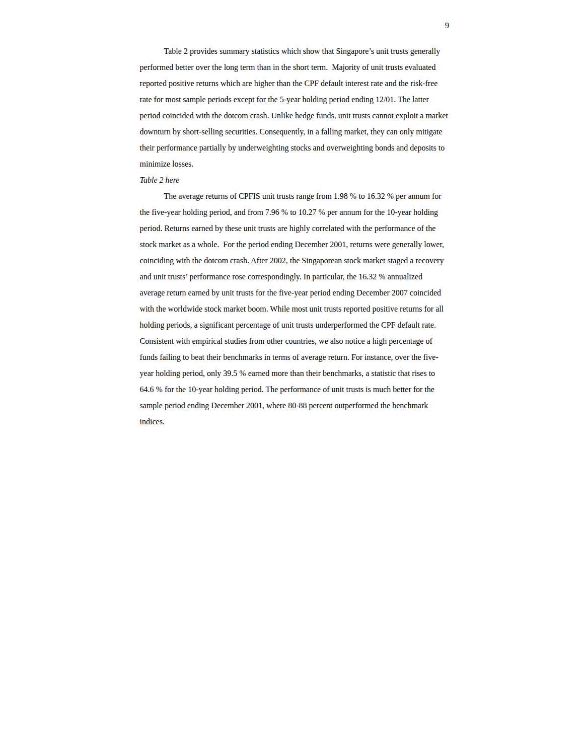9
Table 2 provides summary statistics which show that Singapore’s unit trusts generally performed better over the long term than in the short term. Majority of unit trusts evaluated reported positive returns which are higher than the CPF default interest rate and the risk-free rate for most sample periods except for the 5-year holding period ending 12/01. The latter period coincided with the dotcom crash. Unlike hedge funds, unit trusts cannot exploit a market downturn by short-selling securities. Consequently, in a falling market, they can only mitigate their performance partially by underweighting stocks and overweighting bonds and deposits to minimize losses.
Table 2 here
The average returns of CPFIS unit trusts range from 1.98 % to 16.32 % per annum for the five-year holding period, and from 7.96 % to 10.27 % per annum for the 10-year holding period. Returns earned by these unit trusts are highly correlated with the performance of the stock market as a whole. For the period ending December 2001, returns were generally lower, coinciding with the dotcom crash. After 2002, the Singaporean stock market staged a recovery and unit trusts’ performance rose correspondingly. In particular, the 16.32 % annualized average return earned by unit trusts for the five-year period ending December 2007 coincided with the worldwide stock market boom. While most unit trusts reported positive returns for all holding periods, a significant percentage of unit trusts underperformed the CPF default rate. Consistent with empirical studies from other countries, we also notice a high percentage of funds failing to beat their benchmarks in terms of average return. For instance, over the five-year holding period, only 39.5 % earned more than their benchmarks, a statistic that rises to 64.6 % for the 10-year holding period. The performance of unit trusts is much better for the sample period ending December 2001, where 80-88 percent outperformed the benchmark indices.